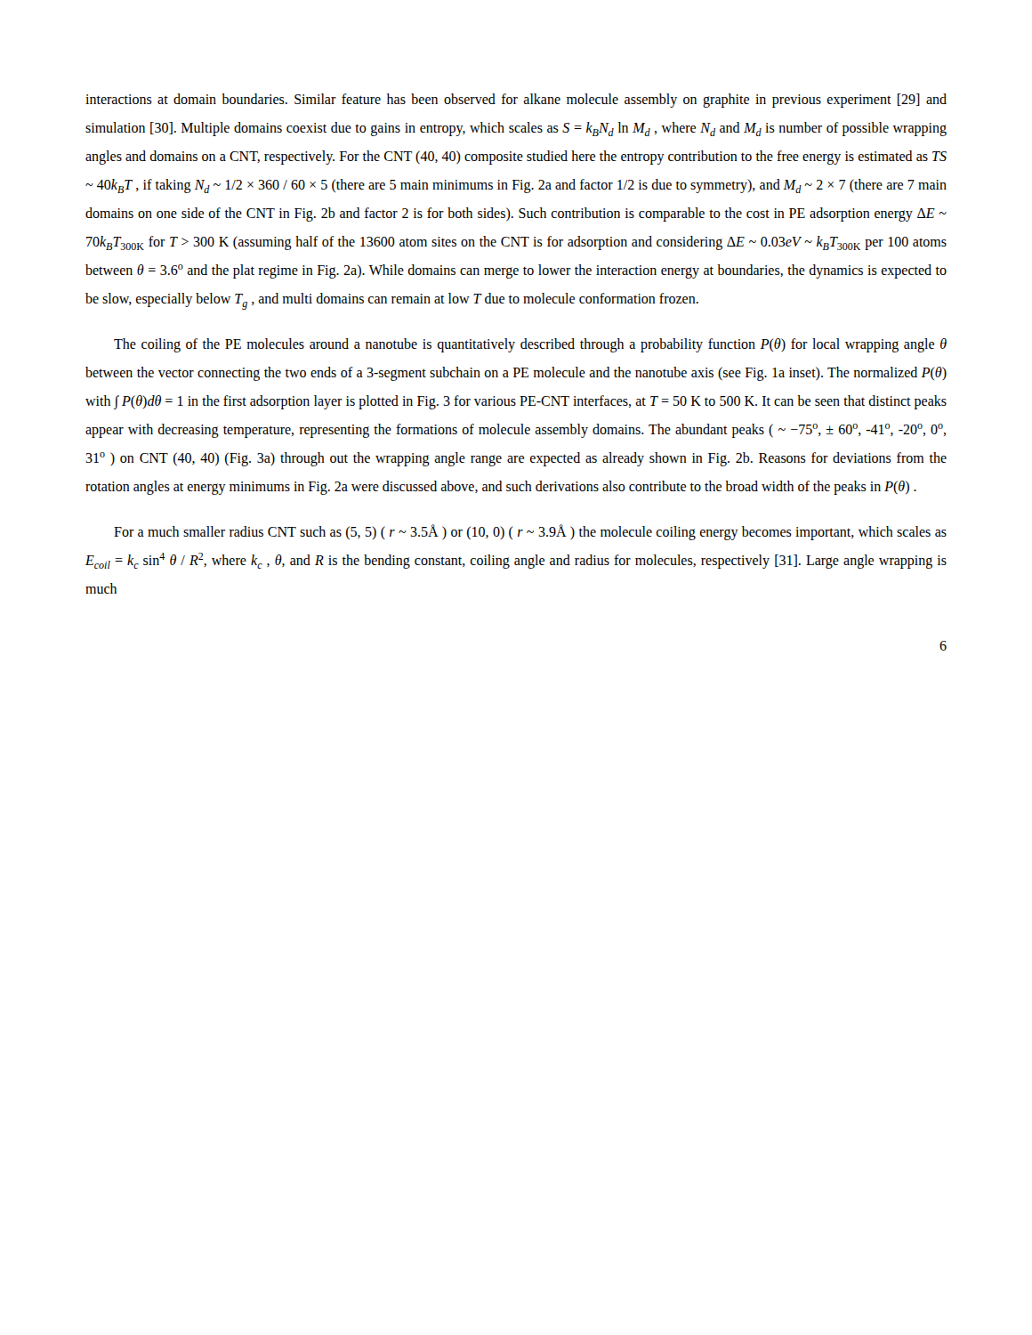interactions at domain boundaries. Similar feature has been observed for alkane molecule assembly on graphite in previous experiment [29] and simulation [30]. Multiple domains coexist due to gains in entropy, which scales as S = kBNd ln Md , where Nd and Md is number of possible wrapping angles and domains on a CNT, respectively. For the CNT (40, 40) composite studied here the entropy contribution to the free energy is estimated as TS ~ 40kBT , if taking Nd ~ 1/2 × 360 / 60 × 5 (there are 5 main minimums in Fig. 2a and factor 1/2 is due to symmetry), and Md ~ 2 × 7 (there are 7 main domains on one side of the CNT in Fig. 2b and factor 2 is for both sides). Such contribution is comparable to the cost in PE adsorption energy ΔE ~ 70kBT300K for T > 300 K (assuming half of the 13600 atom sites on the CNT is for adsorption and considering ΔE ~ 0.03eV ~ kBT300K per 100 atoms between θ = 3.6o and the plat regime in Fig. 2a). While domains can merge to lower the interaction energy at boundaries, the dynamics is expected to be slow, especially below Tg , and multi domains can remain at low T due to molecule conformation frozen.
The coiling of the PE molecules around a nanotube is quantitatively described through a probability function P(θ) for local wrapping angle θ between the vector connecting the two ends of a 3-segment subchain on a PE molecule and the nanotube axis (see Fig. 1a inset). The normalized P(θ) with ∫ P(θ)dθ = 1 in the first adsorption layer is plotted in Fig. 3 for various PE-CNT interfaces, at T = 50 K to 500 K. It can be seen that distinct peaks appear with decreasing temperature, representing the formations of molecule assembly domains. The abundant peaks ( ~ −75o, ± 60o, -41o, -20o, 0o, 31o ) on CNT (40, 40) (Fig. 3a) through out the wrapping angle range are expected as already shown in Fig. 2b. Reasons for deviations from the rotation angles at energy minimums in Fig. 2a were discussed above, and such derivations also contribute to the broad width of the peaks in P(θ) .
For a much smaller radius CNT such as (5, 5) ( r ~ 3.5Å ) or (10, 0) ( r ~ 3.9Å ) the molecule coiling energy becomes important, which scales as Ecoil = kc sin4 θ / R2, where kc , θ, and R is the bending constant, coiling angle and radius for molecules, respectively [31]. Large angle wrapping is much
6